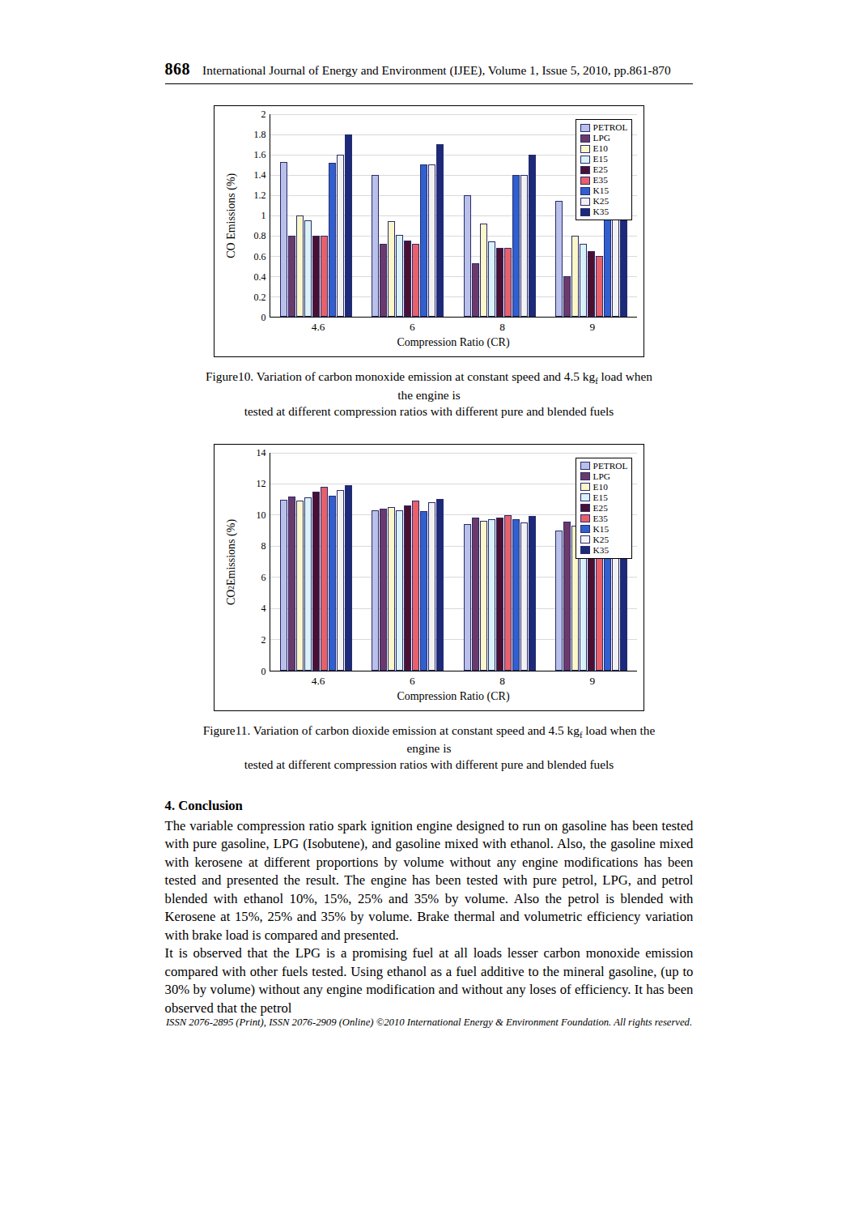868 International Journal of Energy and Environment (IJEE), Volume 1, Issue 5, 2010, pp.861-870
CO Emissions (%)
2 1.8 1.6 1.4 1.2 1 0.8 0.6 0.4 0.2 0
PETROL
LPG
E10
E15
E25
E35
K15
K25
K35
4.6689
Compression Ratio (CR)
Figure10. Variation of carbon monoxide emission at constant speed and 4.5 kgf load when the engine is tested at different compression ratios with different pure and blended fuels
CO2 Emissions (%)
14 12 10 8 6 4 2 0
PETROL
LPG
E10
E15
E25
E35
K15
K25
K35
4.6689
Compression Ratio (CR)
Figure11. Variation of carbon dioxide emission at constant speed and 4.5 kgf load when the engine is tested at different compression ratios with different pure and blended fuels
4. Conclusion
The variable compression ratio spark ignition engine designed to run on gasoline has been tested with pure gasoline, LPG (Isobutene), and gasoline mixed with ethanol. Also, the gasoline mixed with kerosene at different proportions by volume without any engine modifications has been tested and presented the result. The engine has been tested with pure petrol, LPG, and petrol blended with ethanol 10%, 15%, 25% and 35% by volume. Also the petrol is blended with Kerosene at 15%, 25% and 35% by volume. Brake thermal and volumetric efficiency variation with brake load is compared and presented.
It is observed that the LPG is a promising fuel at all loads lesser carbon monoxide emission compared with other fuels tested. Using ethanol as a fuel additive to the mineral gasoline, (up to 30% by volume) without any engine modification and without any loses of efficiency. It has been observed that the petrol
ISSN 2076-2895 (Print), ISSN 2076-2909 (Online) ©2010 International Energy & Environment Foundation. All rights reserved.